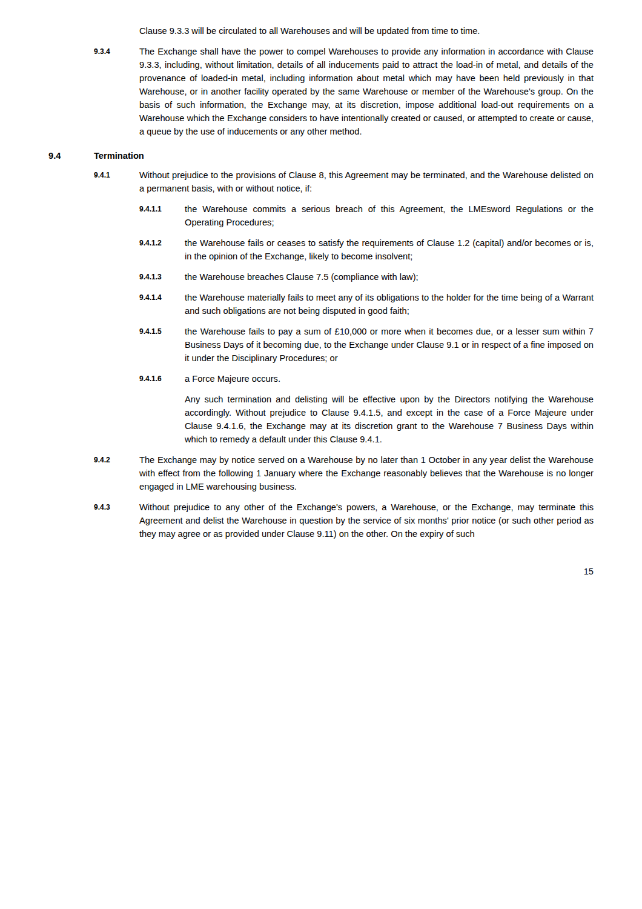Clause 9.3.3 will be circulated to all Warehouses and will be updated from time to time.
9.3.4
The Exchange shall have the power to compel Warehouses to provide any information in accordance with Clause 9.3.3, including, without limitation, details of all inducements paid to attract the load-in of metal, and details of the provenance of loaded-in metal, including information about metal which may have been held previously in that Warehouse, or in another facility operated by the same Warehouse or member of the Warehouse's group. On the basis of such information, the Exchange may, at its discretion, impose additional load-out requirements on a Warehouse which the Exchange considers to have intentionally created or caused, or attempted to create or cause, a queue by the use of inducements or any other method.
9.4
Termination
9.4.1
Without prejudice to the provisions of Clause 8, this Agreement may be terminated, and the Warehouse delisted on a permanent basis, with or without notice, if:
9.4.1.1
the Warehouse commits a serious breach of this Agreement, the LMEsword Regulations or the Operating Procedures;
9.4.1.2
the Warehouse fails or ceases to satisfy the requirements of Clause 1.2 (capital) and/or becomes or is, in the opinion of the Exchange, likely to become insolvent;
9.4.1.3
the Warehouse breaches Clause 7.5 (compliance with law);
9.4.1.4
the Warehouse materially fails to meet any of its obligations to the holder for the time being of a Warrant and such obligations are not being disputed in good faith;
9.4.1.5
the Warehouse fails to pay a sum of £10,000 or more when it becomes due, or a lesser sum within 7 Business Days of it becoming due, to the Exchange under Clause 9.1 or in respect of a fine imposed on it under the Disciplinary Procedures; or
9.4.1.6
a Force Majeure occurs.
Any such termination and delisting will be effective upon by the Directors notifying the Warehouse accordingly. Without prejudice to Clause 9.4.1.5, and except in the case of a Force Majeure under Clause 9.4.1.6, the Exchange may at its discretion grant to the Warehouse 7 Business Days within which to remedy a default under this Clause 9.4.1.
9.4.2
The Exchange may by notice served on a Warehouse by no later than 1 October in any year delist the Warehouse with effect from the following 1 January where the Exchange reasonably believes that the Warehouse is no longer engaged in LME warehousing business.
9.4.3
Without prejudice to any other of the Exchange's powers, a Warehouse, or the Exchange, may terminate this Agreement and delist the Warehouse in question by the service of six months' prior notice (or such other period as they may agree or as provided under Clause 9.11) on the other. On the expiry of such
15